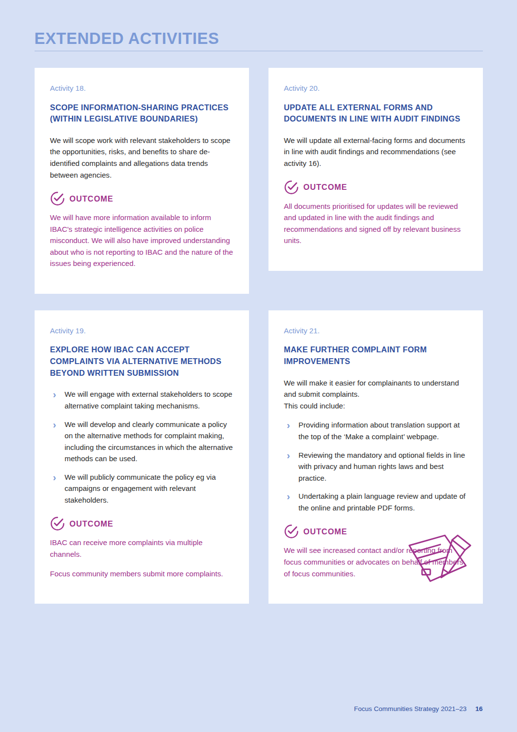Extended Activities
Activity 18.
Scope information-sharing practices (within legislative boundaries)
We will scope work with relevant stakeholders to scope the opportunities, risks, and benefits to share de-identified complaints and allegations data trends between agencies.
Outcome
We will have more information available to inform IBAC's strategic intelligence activities on police misconduct. We will also have improved understanding about who is not reporting to IBAC and the nature of the issues being experienced.
Activity 20.
Update all external forms and documents in line with audit findings
We will update all external-facing forms and documents in line with audit findings and recommendations (see activity 16).
Outcome
All documents prioritised for updates will be reviewed and updated in line with the audit findings and recommendations and signed off by relevant business units.
Activity 19.
Explore how IBAC can accept complaints via alternative methods beyond written submission
We will engage with external stakeholders to scope alternative complaint taking mechanisms.
We will develop and clearly communicate a policy on the alternative methods for complaint making, including the circumstances in which the alternative methods can be used.
We will publicly communicate the policy eg via campaigns or engagement with relevant stakeholders.
Outcome
IBAC can receive more complaints via multiple channels.
Focus community members submit more complaints.
Activity 21.
Make further complaint form improvements
We will make it easier for complainants to understand and submit complaints.
This could include:
Providing information about translation support at the top of the ‘Make a complaint’ webpage.
Reviewing the mandatory and optional fields in line with privacy and human rights laws and best practice.
Undertaking a plain language review and update of the online and printable PDF forms.
Outcome
We will see increased contact and/or reporting from focus communities or advocates on behalf of members of focus communities.
Focus Communities Strategy 2021–23 16